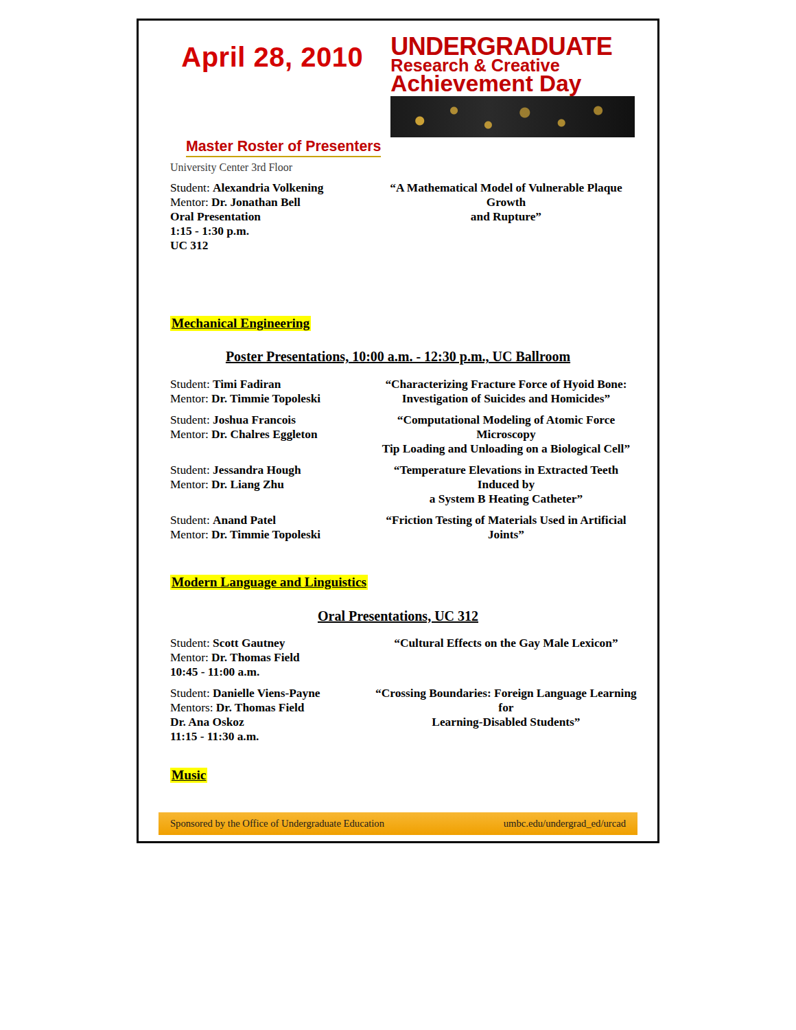April 28, 2010
UNDERGRADUATE Research & Creative Achievement Day
Master Roster of Presenters
University Center 3rd Floor
Student: Alexandria Volkening
Mentor: Dr. Jonathan Bell
Oral Presentation
1:15 - 1:30 p.m.
UC 312
“A Mathematical Model of Vulnerable Plaque Growth
and Rupture”
Mechanical Engineering
Poster Presentations, 10:00 a.m. - 12:30 p.m., UC Ballroom
Student: Timi Fadiran
Mentor: Dr. Timmie Topoleski
“Characterizing Fracture Force of Hyoid Bone:
Investigation of Suicides and Homicides”
Student: Joshua Francois
Mentor: Dr. Chalres Eggleton
“Computational Modeling of Atomic Force Microscopy
Tip Loading and Unloading on a Biological Cell”
Student: Jessandra Hough
Mentor: Dr. Liang Zhu
“Temperature Elevations in Extracted Teeth Induced by
a System B Heating Catheter”
Student: Anand Patel
Mentor: Dr. Timmie Topoleski
“Friction Testing of Materials Used in Artificial Joints”
Modern Language and Linguistics
Oral Presentations, UC 312
Student: Scott Gautney
Mentor: Dr. Thomas Field
10:45 - 11:00 a.m.
“Cultural Effects on the Gay Male Lexicon”
Student: Danielle Viens-Payne
Mentors: Dr. Thomas Field
Dr. Ana Oskoz
11:15 - 11:30 a.m.
“Crossing Boundaries: Foreign Language Learning for
Learning-Disabled Students”
Music
Sponsored by the Office of Undergraduate Education umbc.edu/undergrad_ed/urcad